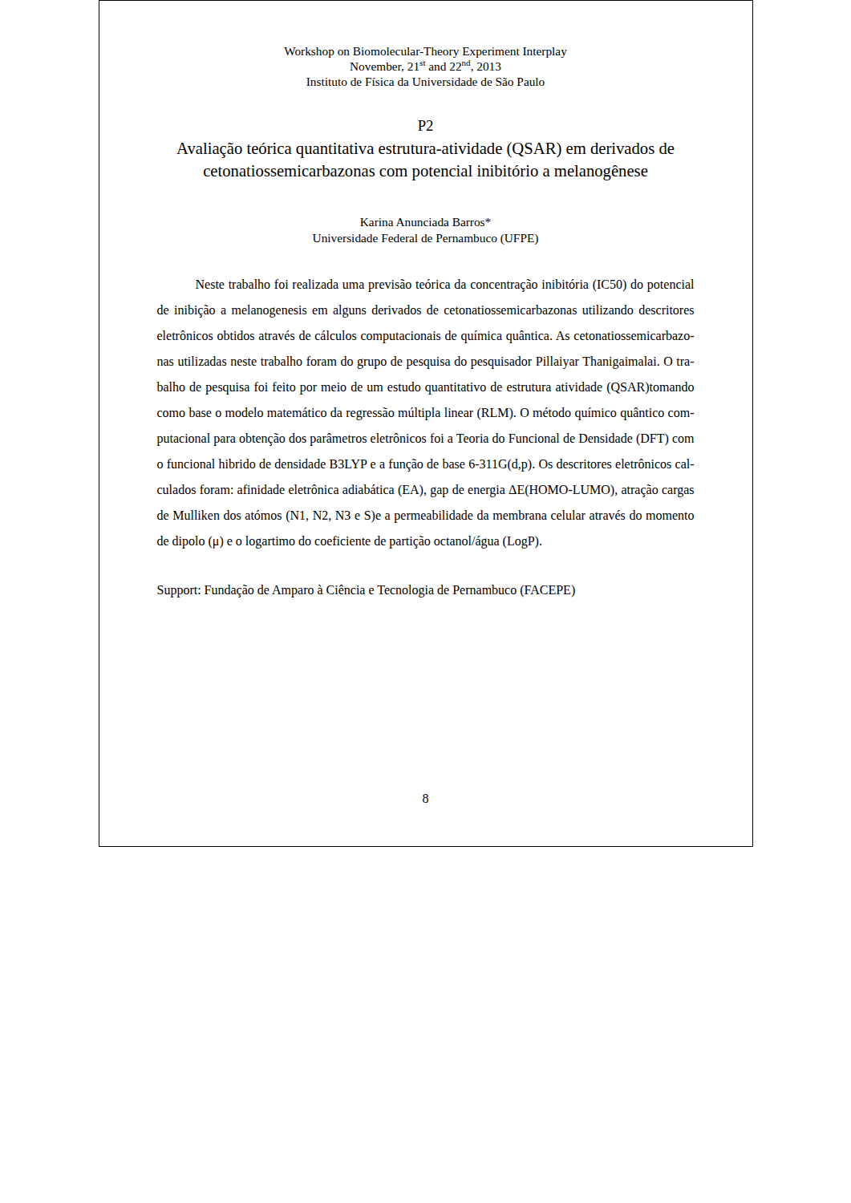Workshop on Biomolecular-Theory Experiment Interplay
November, 21st and 22nd, 2013
Instituto de Física da Universidade de São Paulo
P2
Avaliação teórica quantitativa estrutura-atividade (QSAR) em derivados de cetonatiossemicarbazonas com potencial inibitório a melanogênese
Karina Anunciada Barros*
Universidade Federal de Pernambuco (UFPE)
Neste trabalho foi realizada uma previsão teórica da concentração inibitória (IC50) do potencial de inibição a melanogenesis em alguns derivados de cetonatiossemicarbazonas utilizando descritores eletrônicos obtidos através de cálculos computacionais de química quântica. As cetonatiossemicarbazonas utilizadas neste trabalho foram do grupo de pesquisa do pesquisador Pillaiyar Thanigaimalai. O trabalho de pesquisa foi feito por meio de um estudo quantitativo de estrutura atividade (QSAR)tomando como base o modelo matemático da regressão múltipla linear (RLM). O método químico quântico computacional para obtenção dos parâmetros eletrônicos foi a Teoria do Funcional de Densidade (DFT) com o funcional hibrido de densidade B3LYP e a função de base 6-311G(d,p). Os descritores eletrônicos calculados foram: afinidade eletrônica adiabática (EA), gap de energia ΔE(HOMO-LUMO), atração cargas de Mulliken dos atómos (N1, N2, N3 e S)e a permeabilidade da membrana celular através do momento de dipolo (μ) e o logartimo do coeficiente de partição octanol/água (LogP).
Support: Fundação de Amparo à Ciência e Tecnologia de Pernambuco (FACEPE)
8